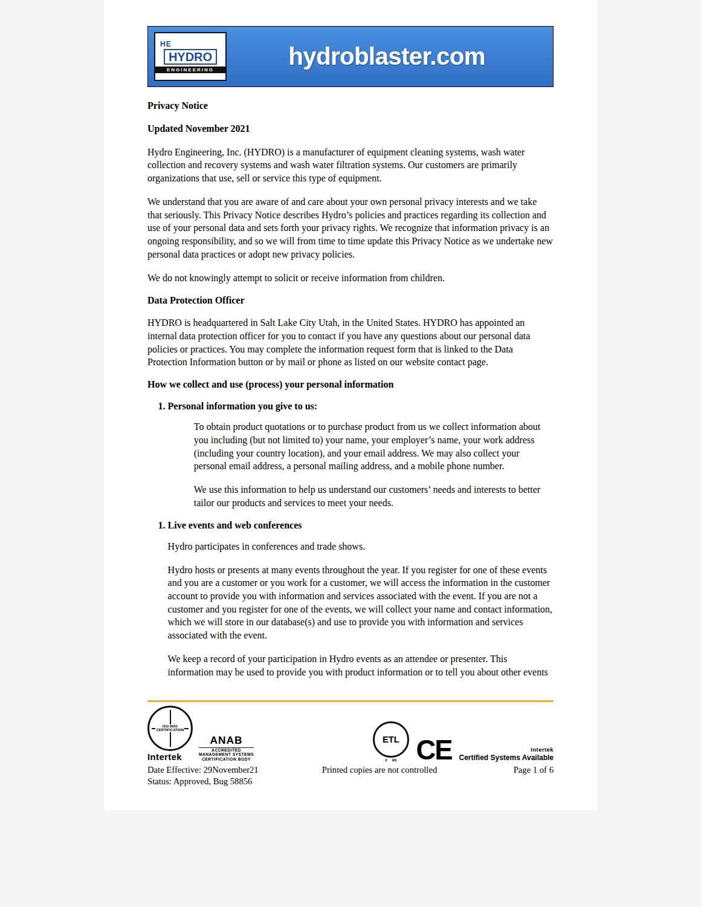HE
HYDRO
ENGINEERING
hydroblaster.com
Privacy Notice
Updated November 2021
Hydro Engineering, Inc. (HYDRO) is a manufacturer of equipment cleaning systems, wash water collection and recovery systems and wash water filtration systems. Our customers are primarily organizations that use, sell or service this type of equipment.
We understand that you are aware of and care about your own personal privacy interests and we take that seriously. This Privacy Notice describes Hydro’s policies and practices regarding its collection and use of your personal data and sets forth your privacy rights. We recognize that information privacy is an ongoing responsibility, and so we will from time to time update this Privacy Notice as we undertake new personal data practices or adopt new privacy policies.
We do not knowingly attempt to solicit or receive information from children.
Data Protection Officer
HYDRO is headquartered in Salt Lake City Utah, in the United States. HYDRO has appointed an internal data protection officer for you to contact if you have any questions about our personal data policies or practices. You may complete the information request form that is linked to the Data Protection Information button or by mail or phone as listed on our website contact page.
How we collect and use (process) your personal information
Personal information you give to us:
To obtain product quotations or to purchase product from us we collect information about you including (but not limited to) your name, your employer’s name, your work address (including your country location), and your email address. We may also collect your personal email address, a personal mailing address, and a mobile phone number.
We use this information to help us understand our customers’ needs and interests to better tailor our products and services to meet your needs.
Live events and web conferences
Hydro participates in conferences and trade shows.
Hydro hosts or presents at many events throughout the year. If you register for one of these events and you are a customer or you work for a customer, we will access the information in the customer account to provide you with information and services associated with the event. If you are not a customer and you register for one of the events, we will collect your name and contact information, which we will store in our database(s) and use to provide you with information and services associated with the event.
We keep a record of your participation in Hydro events as an attendee or presenter. This information may be used to provide you with product information or to tell you about other events
ISO 9001
CERTIFICATION
Intertek
ANAB ACCREDITED
MANAGEMENT SYSTEMS
CERTIFICATION BODY
ETL
c us
CE
Intertek Certified Systems Available
Date Effective: 29November21
Status: Approved, Bug 58856
Printed copies are not controlled
Page 1 of 6